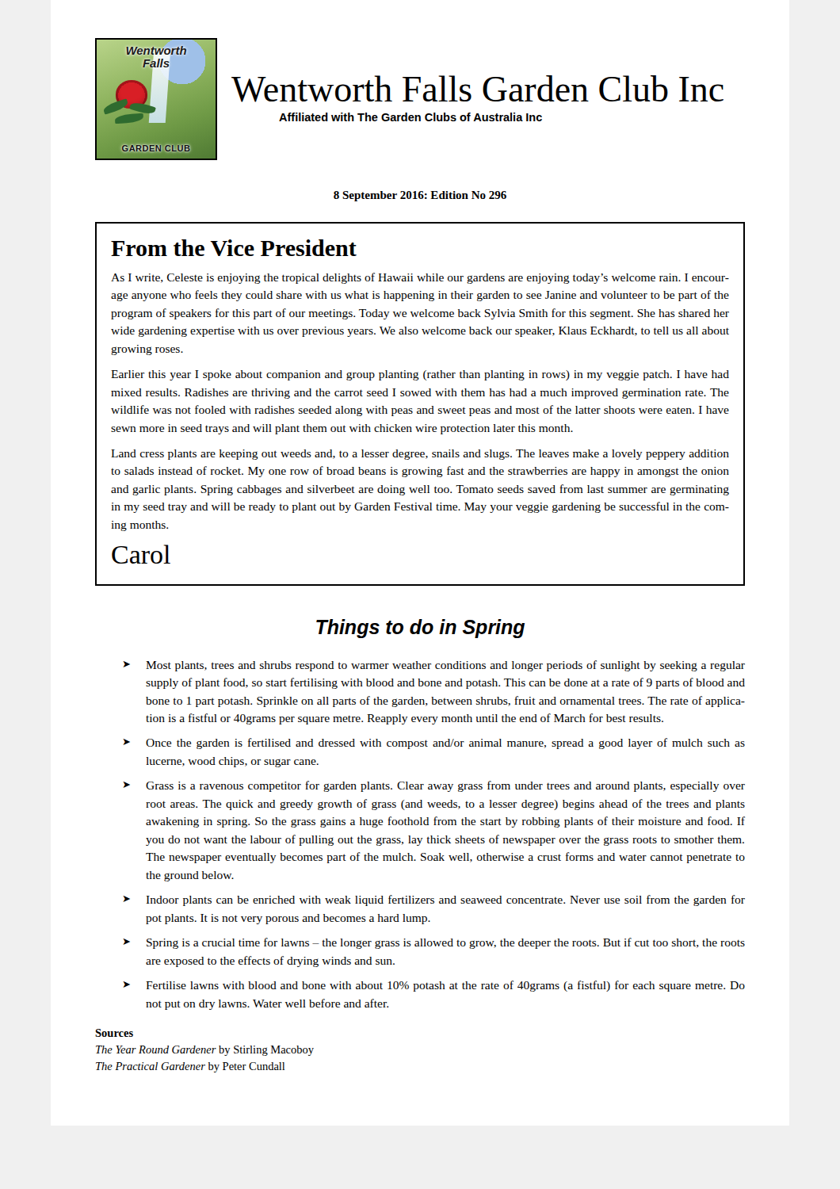Wentworth
Falls
GARDEN CLUB
Wentworth Falls Garden Club Inc
Affiliated with The Garden Clubs of Australia Inc
8 September 2016: Edition No 296
From the Vice President
As I write, Celeste is enjoying the tropical delights of Hawaii while our gardens are enjoying today’s welcome rain. I encourage anyone who feels they could share with us what is happening in their garden to see Janine and volunteer to be part of the program of speakers for this part of our meetings. Today we welcome back Sylvia Smith for this segment. She has shared her wide gardening expertise with us over previous years. We also welcome back our speaker, Klaus Eckhardt, to tell us all about growing roses.
Earlier this year I spoke about companion and group planting (rather than planting in rows) in my veggie patch. I have had mixed results. Radishes are thriving and the carrot seed I sowed with them has had a much improved germination rate. The wildlife was not fooled with radishes seeded along with peas and sweet peas and most of the latter shoots were eaten. I have sewn more in seed trays and will plant them out with chicken wire protection later this month.
Land cress plants are keeping out weeds and, to a lesser degree, snails and slugs. The leaves make a lovely peppery addition to salads instead of rocket. My one row of broad beans is growing fast and the strawberries are happy in amongst the onion and garlic plants. Spring cabbages and silverbeet are doing well too. Tomato seeds saved from last summer are germinating in my seed tray and will be ready to plant out by Garden Festival time. May your veggie gardening be successful in the coming months.
Carol
Things to do in Spring
Most plants, trees and shrubs respond to warmer weather conditions and longer periods of sunlight by seeking a regular supply of plant food, so start fertilising with blood and bone and potash. This can be done at a rate of 9 parts of blood and bone to 1 part potash. Sprinkle on all parts of the garden, between shrubs, fruit and ornamental trees. The rate of application is a fistful or 40grams per square metre. Reapply every month until the end of March for best results.
Once the garden is fertilised and dressed with compost and/or animal manure, spread a good layer of mulch such as lucerne, wood chips, or sugar cane.
Grass is a ravenous competitor for garden plants. Clear away grass from under trees and around plants, especially over root areas. The quick and greedy growth of grass (and weeds, to a lesser degree) begins ahead of the trees and plants awakening in spring. So the grass gains a huge foothold from the start by robbing plants of their moisture and food. If you do not want the labour of pulling out the grass, lay thick sheets of newspaper over the grass roots to smother them. The newspaper eventually becomes part of the mulch. Soak well, otherwise a crust forms and water cannot penetrate to the ground below.
Indoor plants can be enriched with weak liquid fertilizers and seaweed concentrate. Never use soil from the garden for pot plants. It is not very porous and becomes a hard lump.
Spring is a crucial time for lawns – the longer grass is allowed to grow, the deeper the roots. But if cut too short, the roots are exposed to the effects of drying winds and sun.
Fertilise lawns with blood and bone with about 10% potash at the rate of 40grams (a fistful) for each square metre. Do not put on dry lawns. Water well before and after.
Sources
The Year Round Gardener by Stirling Macoboy
The Practical Gardener by Peter Cundall